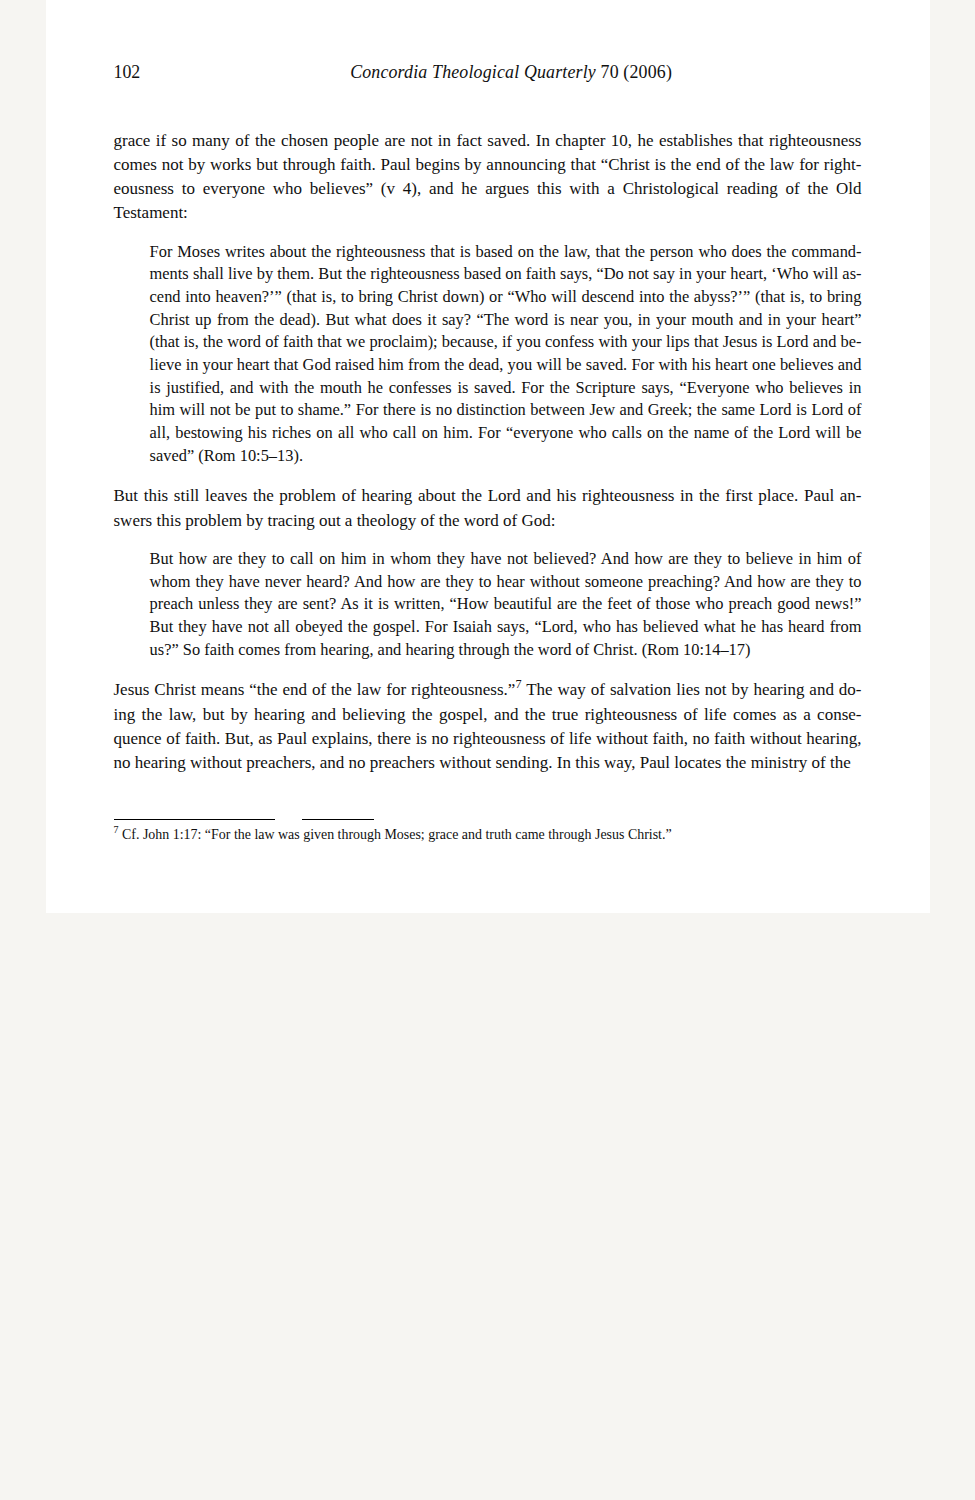102
Concordia Theological Quarterly 70 (2006)
grace if so many of the chosen people are not in fact saved. In chapter 10, he establishes that righteousness comes not by works but through faith. Paul begins by announcing that “Christ is the end of the law for righteousness to everyone who believes” (v 4), and he argues this with a Christological reading of the Old Testament:
For Moses writes about the righteousness that is based on the law, that the person who does the commandments shall live by them. But the righteousness based on faith says, “Do not say in your heart, ‘Who will ascend into heaven?’” (that is, to bring Christ down) or “Who will descend into the abyss?’” (that is, to bring Christ up from the dead). But what does it say? “The word is near you, in your mouth and in your heart” (that is, the word of faith that we proclaim); because, if you confess with your lips that Jesus is Lord and believe in your heart that God raised him from the dead, you will be saved. For with his heart one believes and is justified, and with the mouth he confesses is saved. For the Scripture says, “Everyone who believes in him will not be put to shame.” For there is no distinction between Jew and Greek; the same Lord is Lord of all, bestowing his riches on all who call on him. For “everyone who calls on the name of the Lord will be saved” (Rom 10:5–13).
But this still leaves the problem of hearing about the Lord and his righteousness in the first place. Paul answers this problem by tracing out a theology of the word of God:
But how are they to call on him in whom they have not believed? And how are they to believe in him of whom they have never heard? And how are they to hear without someone preaching? And how are they to preach unless they are sent? As it is written, “How beautiful are the feet of those who preach good news!” But they have not all obeyed the gospel. For Isaiah says, “Lord, who has believed what he has heard from us?” So faith comes from hearing, and hearing through the word of Christ. (Rom 10:14–17)
Jesus Christ means “the end of the law for righteousness.”7 The way of salvation lies not by hearing and doing the law, but by hearing and believing the gospel, and the true righteousness of life comes as a consequence of faith. But, as Paul explains, there is no righteousness of life without faith, no faith without hearing, no hearing without preachers, and no preachers without sending. In this way, Paul locates the ministry of the
7 Cf. John 1:17: “For the law was given through Moses; grace and truth came through Jesus Christ.”